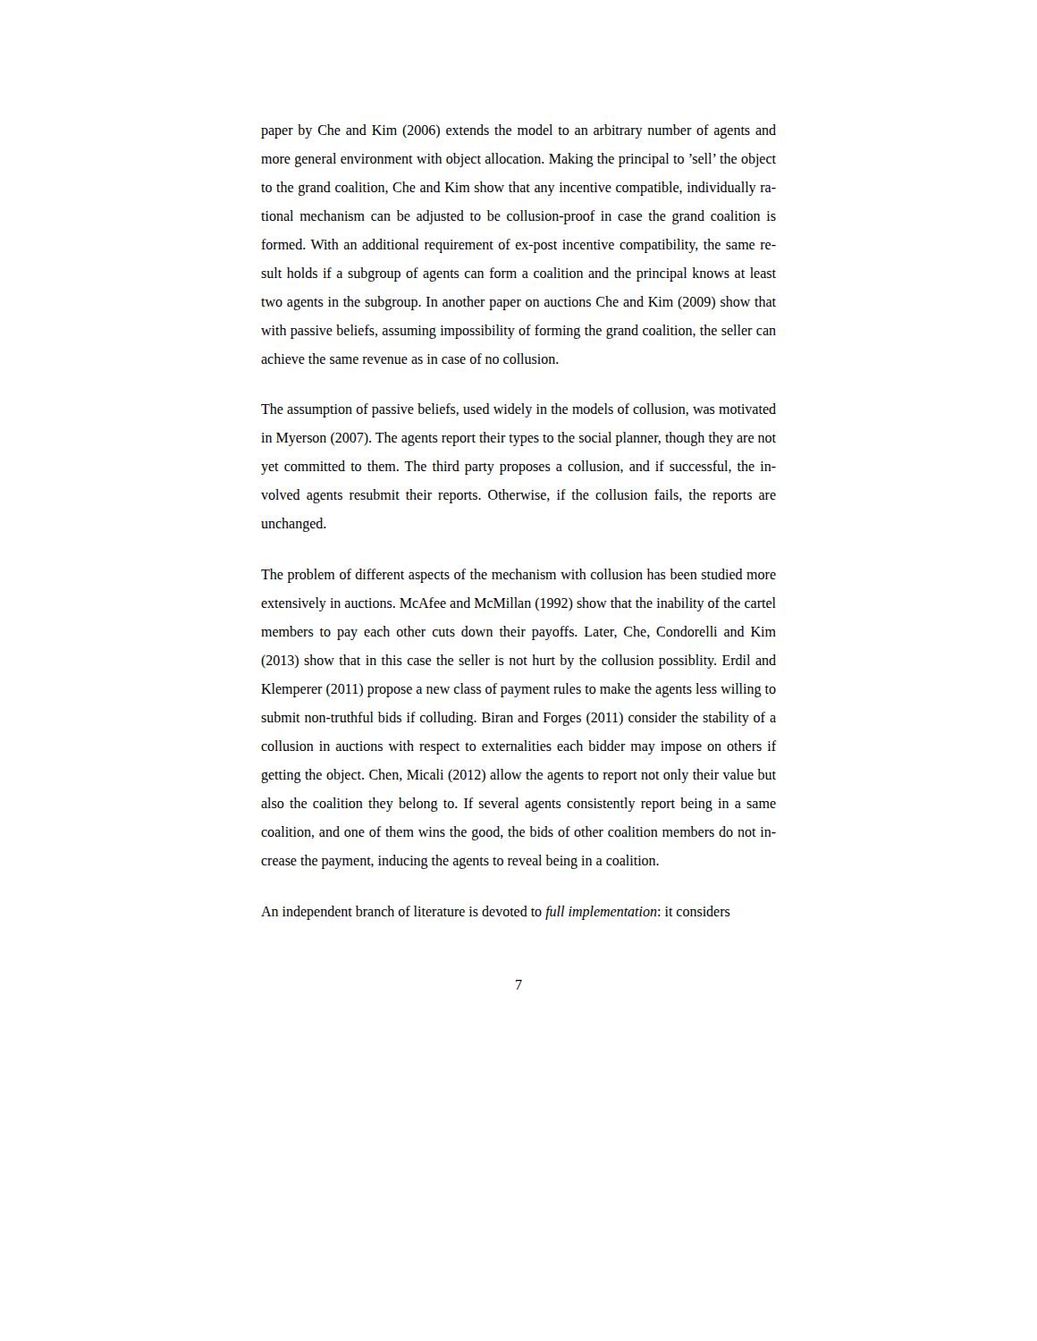paper by Che and Kim (2006) extends the model to an arbitrary number of agents and more general environment with object allocation. Making the principal to ’sell’ the object to the grand coalition, Che and Kim show that any incentive compatible, individually rational mechanism can be adjusted to be collusion-proof in case the grand coalition is formed. With an additional requirement of ex-post incentive compatibility, the same result holds if a subgroup of agents can form a coalition and the principal knows at least two agents in the subgroup. In another paper on auctions Che and Kim (2009) show that with passive beliefs, assuming impossibility of forming the grand coalition, the seller can achieve the same revenue as in case of no collusion.
The assumption of passive beliefs, used widely in the models of collusion, was motivated in Myerson (2007). The agents report their types to the social planner, though they are not yet committed to them. The third party proposes a collusion, and if successful, the involved agents resubmit their reports. Otherwise, if the collusion fails, the reports are unchanged.
The problem of different aspects of the mechanism with collusion has been studied more extensively in auctions. McAfee and McMillan (1992) show that the inability of the cartel members to pay each other cuts down their payoffs. Later, Che, Condorelli and Kim (2013) show that in this case the seller is not hurt by the collusion possiblity. Erdil and Klemperer (2011) propose a new class of payment rules to make the agents less willing to submit non-truthful bids if colluding. Biran and Forges (2011) consider the stability of a collusion in auctions with respect to externalities each bidder may impose on others if getting the object. Chen, Micali (2012) allow the agents to report not only their value but also the coalition they belong to. If several agents consistently report being in a same coalition, and one of them wins the good, the bids of other coalition members do not increase the payment, inducing the agents to reveal being in a coalition.
An independent branch of literature is devoted to full implementation: it considers
7